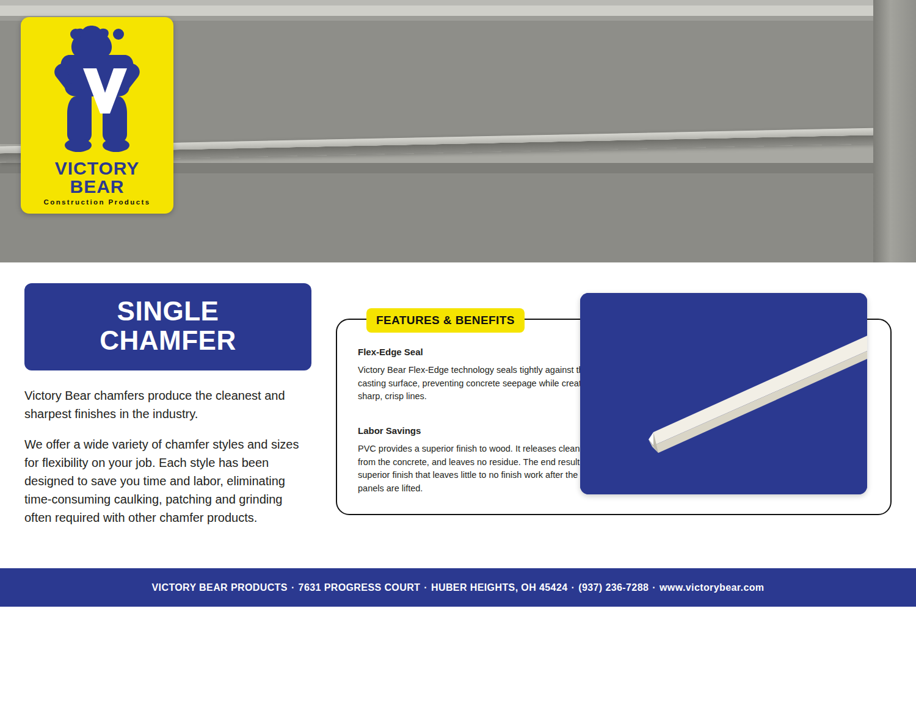VICTORY BEAR
Construction Products
SINGLE
CHAMFER
Victory Bear chamfers produce the cleanest and sharpest finishes in the industry.
We offer a wide variety of chamfer styles and sizes for flexibility on your job. Each style has been designed to save you time and labor, eliminating time-consuming caulking, patching and grinding often required with other chamfer products.
FEATURES & BENEFITS
Flex-Edge Seal
Victory Bear Flex-Edge technology seals tightly against the casting surface, preventing concrete seepage while creating sharp, crisp lines.
Labor Savings
PVC provides a superior finish to wood. It releases cleanly from the concrete, and leaves no residue. The end result is a superior finish that leaves little to no finish work after the panels are lifted.
Wide Variety
No two jobs are the same, and Victory Bear provides several chamfer styles and sizes to choose from. Whether you’re using glue, fasteners, or tape, Victory Bear is sure to have a profile that works for you.
VICTORY BEAR PRODUCTS·7631 PROGRESS COURT·HUBER HEIGHTS, OH 45424·(937) 236-7288·www.victorybear.com